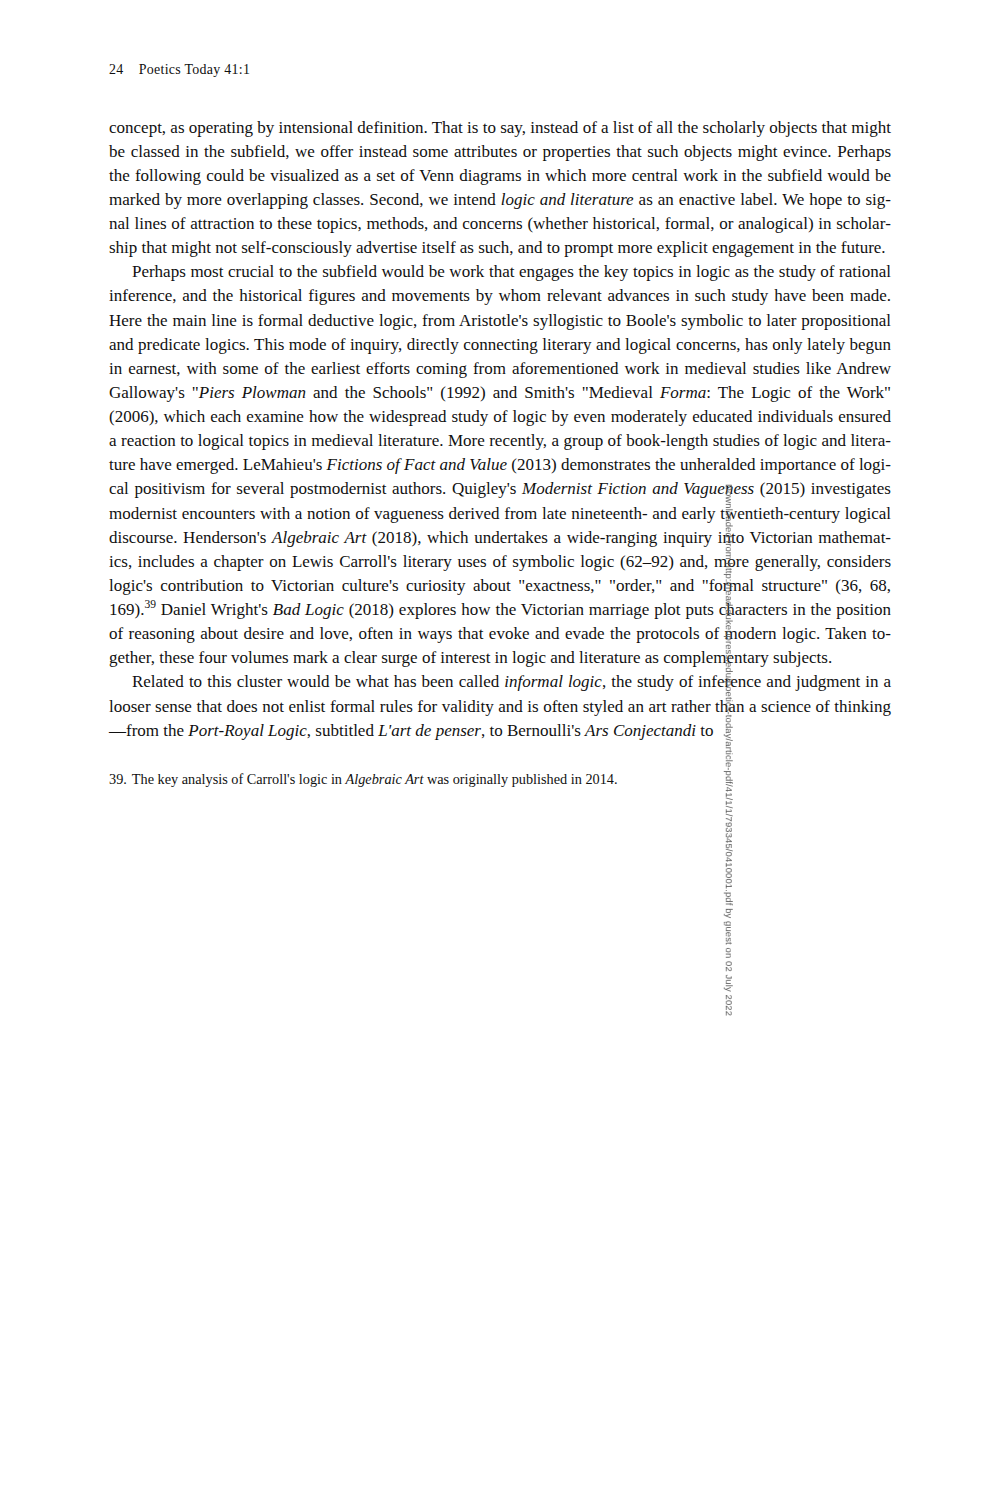Downloaded from http://read.dukeupress.edu/poetics-today/article-pdf/41/1/1/793345/0410001.pdf by guest on 02 July 2022
24 Poetics Today 41:1
concept, as operating by intensional definition. That is to say, instead of a list of all the scholarly objects that might be classed in the subfield, we offer instead some attributes or properties that such objects might evince. Perhaps the following could be visualized as a set of Venn diagrams in which more central work in the subfield would be marked by more overlapping classes. Second, we intend logic and literature as an enactive label. We hope to signal lines of attraction to these topics, methods, and concerns (whether historical, formal, or analogical) in scholarship that might not self-consciously advertise itself as such, and to prompt more explicit engagement in the future.
Perhaps most crucial to the subfield would be work that engages the key topics in logic as the study of rational inference, and the historical figures and movements by whom relevant advances in such study have been made. Here the main line is formal deductive logic, from Aristotle's syllogistic to Boole's symbolic to later propositional and predicate logics. This mode of inquiry, directly connecting literary and logical concerns, has only lately begun in earnest, with some of the earliest efforts coming from aforementioned work in medieval studies like Andrew Galloway's "Piers Plowman and the Schools" (1992) and Smith's "Medieval Forma: The Logic of the Work" (2006), which each examine how the widespread study of logic by even moderately educated individuals ensured a reaction to logical topics in medieval literature. More recently, a group of book-length studies of logic and literature have emerged. LeMahieu's Fictions of Fact and Value (2013) demonstrates the unheralded importance of logical positivism for several postmodernist authors. Quigley's Modernist Fiction and Vagueness (2015) investigates modernist encounters with a notion of vagueness derived from late nineteenth- and early twentieth-century logical discourse. Henderson's Algebraic Art (2018), which undertakes a wide-ranging inquiry into Victorian mathematics, includes a chapter on Lewis Carroll's literary uses of symbolic logic (62–92) and, more generally, considers logic's contribution to Victorian culture's curiosity about "exactness," "order," and "formal structure" (36, 68, 169).39 Daniel Wright's Bad Logic (2018) explores how the Victorian marriage plot puts characters in the position of reasoning about desire and love, often in ways that evoke and evade the protocols of modern logic. Taken together, these four volumes mark a clear surge of interest in logic and literature as complementary subjects.
Related to this cluster would be what has been called informal logic, the study of inference and judgment in a looser sense that does not enlist formal rules for validity and is often styled an art rather than a science of thinking—from the Port-Royal Logic, subtitled L'art de penser, to Bernoulli's Ars Conjectandi to
39. The key analysis of Carroll's logic in Algebraic Art was originally published in 2014.